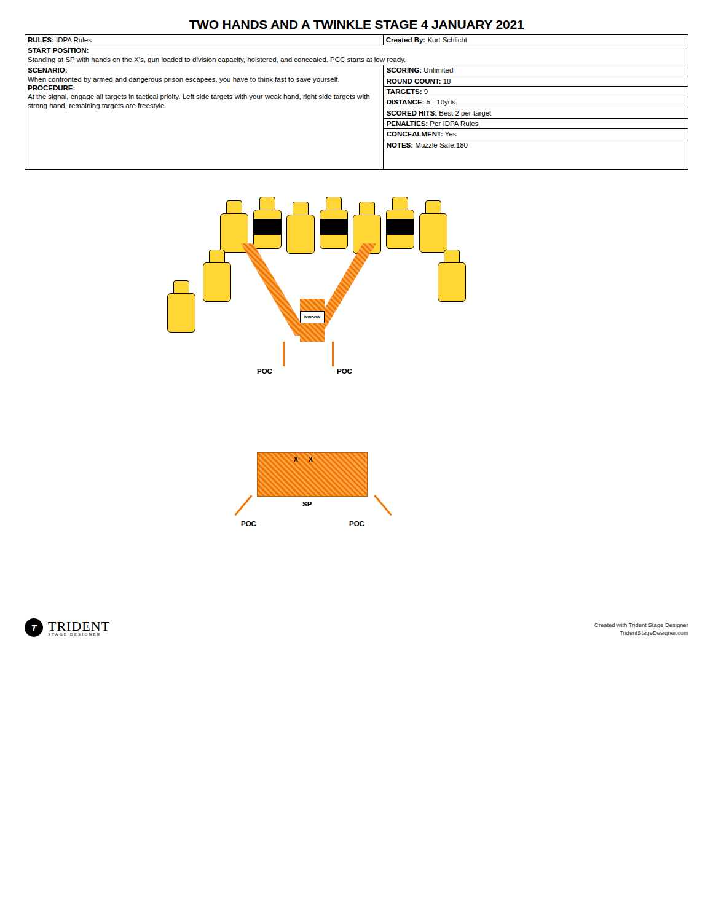TWO HANDS AND A TWINKLE STAGE 4 JANUARY 2021
| RULES: IDPA Rules | Created By: Kurt Schlicht |
| START POSITION: Standing at SP with hands on the X's, gun loaded to division capacity, holstered, and concealed. PCC starts at low ready. |
| SCENARIO: When confronted by armed and dangerous prison escapees, you have to think fast to save yourself. PROCEDURE: At the signal, engage all targets in tactical prioity. Left side targets with your weak hand, right side targets with strong hand, remaining targets are freestyle. | / SCORING: Unlimited / / ROUND COUNT: 18 / / TARGETS: 9 / / DISTANCE: 5 - 10yds. / / SCORED HITS: Best 2 per target / / PENALTIES: Per IDPA Rules / / CONCEALMENT: Yes / / NOTES: Muzzle Safe:180 / |
WINDOW
POC
POC
X
X
SP
POC
POC
T
TRIDENT
STAGE DESIGNER
Created with Trident Stage Designer
TridentStageDesigner.com